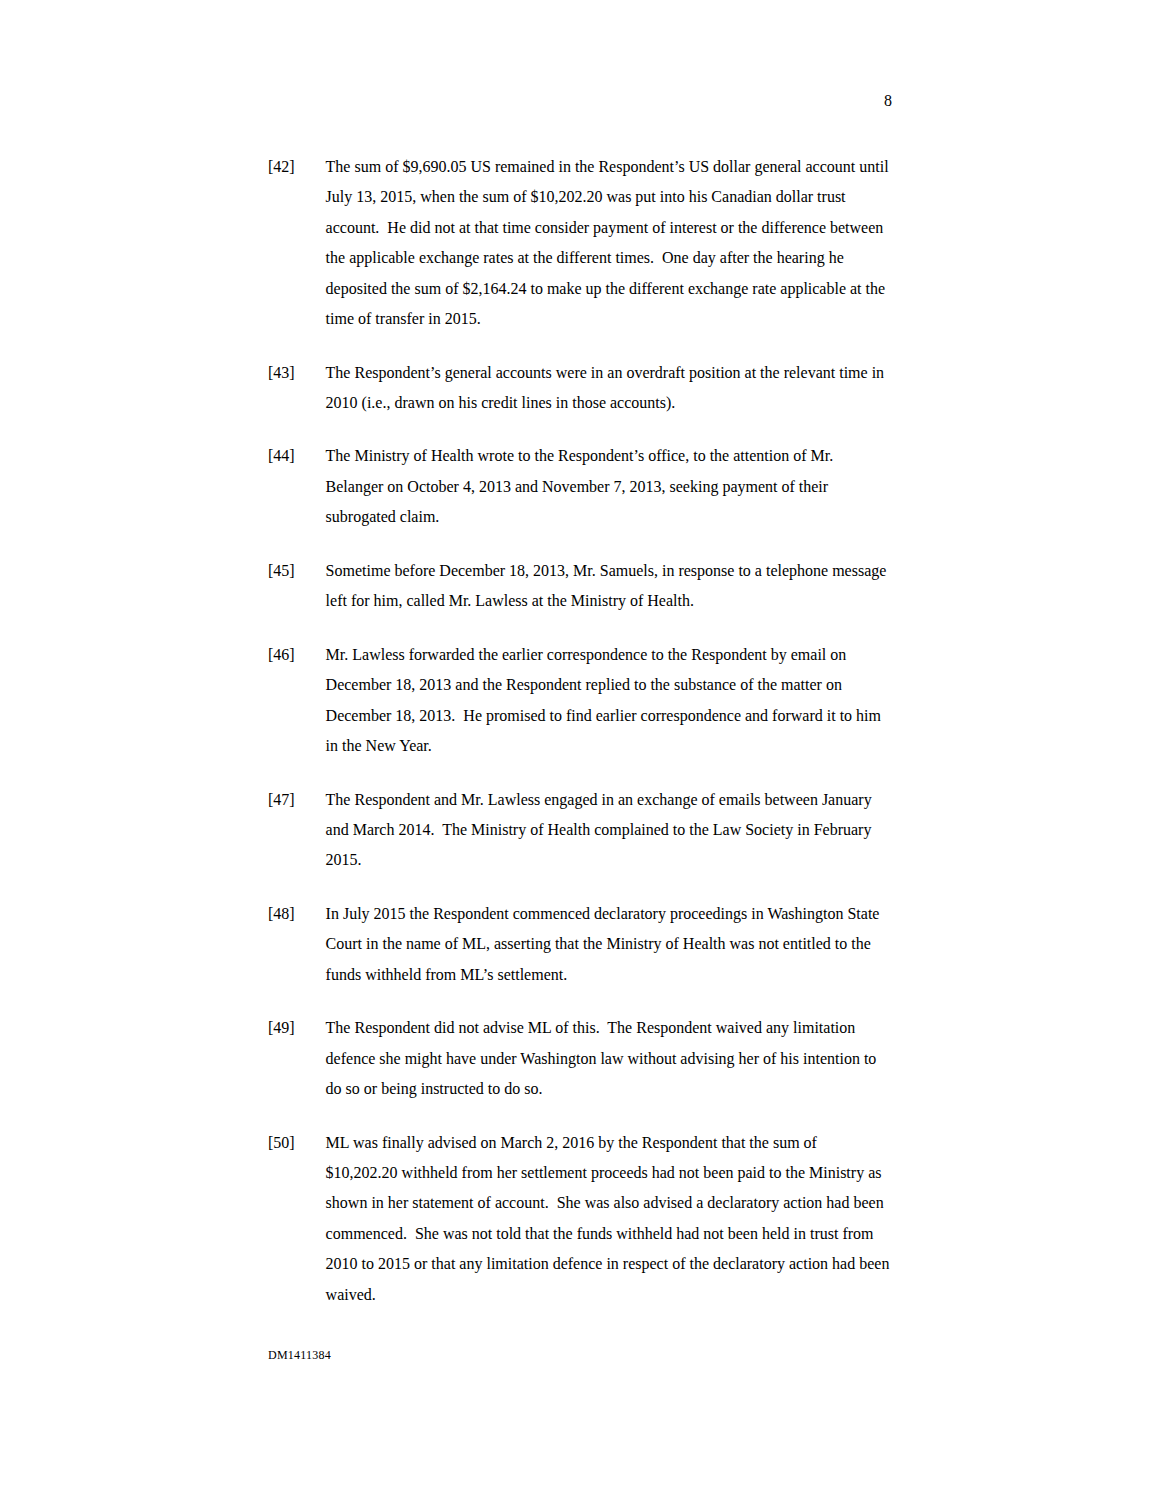8
[42] The sum of $9,690.05 US remained in the Respondent’s US dollar general account until July 13, 2015, when the sum of $10,202.20 was put into his Canadian dollar trust account. He did not at that time consider payment of interest or the difference between the applicable exchange rates at the different times. One day after the hearing he deposited the sum of $2,164.24 to make up the different exchange rate applicable at the time of transfer in 2015.
[43] The Respondent’s general accounts were in an overdraft position at the relevant time in 2010 (i.e., drawn on his credit lines in those accounts).
[44] The Ministry of Health wrote to the Respondent’s office, to the attention of Mr. Belanger on October 4, 2013 and November 7, 2013, seeking payment of their subrogated claim.
[45] Sometime before December 18, 2013, Mr. Samuels, in response to a telephone message left for him, called Mr. Lawless at the Ministry of Health.
[46] Mr. Lawless forwarded the earlier correspondence to the Respondent by email on December 18, 2013 and the Respondent replied to the substance of the matter on December 18, 2013. He promised to find earlier correspondence and forward it to him in the New Year.
[47] The Respondent and Mr. Lawless engaged in an exchange of emails between January and March 2014. The Ministry of Health complained to the Law Society in February 2015.
[48] In July 2015 the Respondent commenced declaratory proceedings in Washington State Court in the name of ML, asserting that the Ministry of Health was not entitled to the funds withheld from ML’s settlement.
[49] The Respondent did not advise ML of this. The Respondent waived any limitation defence she might have under Washington law without advising her of his intention to do so or being instructed to do so.
[50] ML was finally advised on March 2, 2016 by the Respondent that the sum of $10,202.20 withheld from her settlement proceeds had not been paid to the Ministry as shown in her statement of account. She was also advised a declaratory action had been commenced. She was not told that the funds withheld had not been held in trust from 2010 to 2015 or that any limitation defence in respect of the declaratory action had been waived.
DM1411384